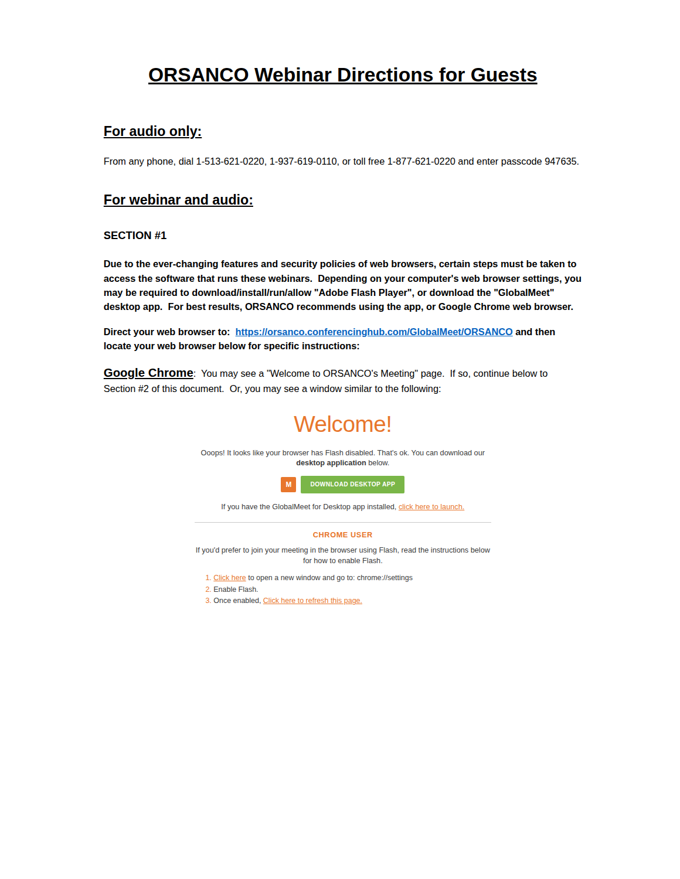ORSANCO Webinar Directions for Guests
For audio only:
From any phone, dial 1-513-621-0220, 1-937-619-0110, or toll free 1-877-621-0220 and enter passcode 947635.
For webinar and audio:
SECTION #1
Due to the ever-changing features and security policies of web browsers, certain steps must be taken to access the software that runs these webinars. Depending on your computer's web browser settings, you may be required to download/install/run/allow "Adobe Flash Player", or download the "GlobalMeet" desktop app. For best results, ORSANCO recommends using the app, or Google Chrome web browser.
Direct your web browser to: https://orsanco.conferencinghub.com/GlobalMeet/ORSANCO and then locate your web browser below for specific instructions:
Google Chrome: You may see a "Welcome to ORSANCO's Meeting" page. If so, continue below to Section #2 of this document. Or, you may see a window similar to the following:
Welcome!
Ooops! It looks like your browser has Flash disabled. That's ok. You can download our desktop application below.
M
DOWNLOAD DESKTOP APP
If you have the GlobalMeet for Desktop app installed, click here to launch.
CHROME USER
If you'd prefer to join your meeting in the browser using Flash, read the instructions below for how to enable Flash.
Click here to open a new window and go to: chrome://settings
Enable Flash.
Once enabled, Click here to refresh this page.